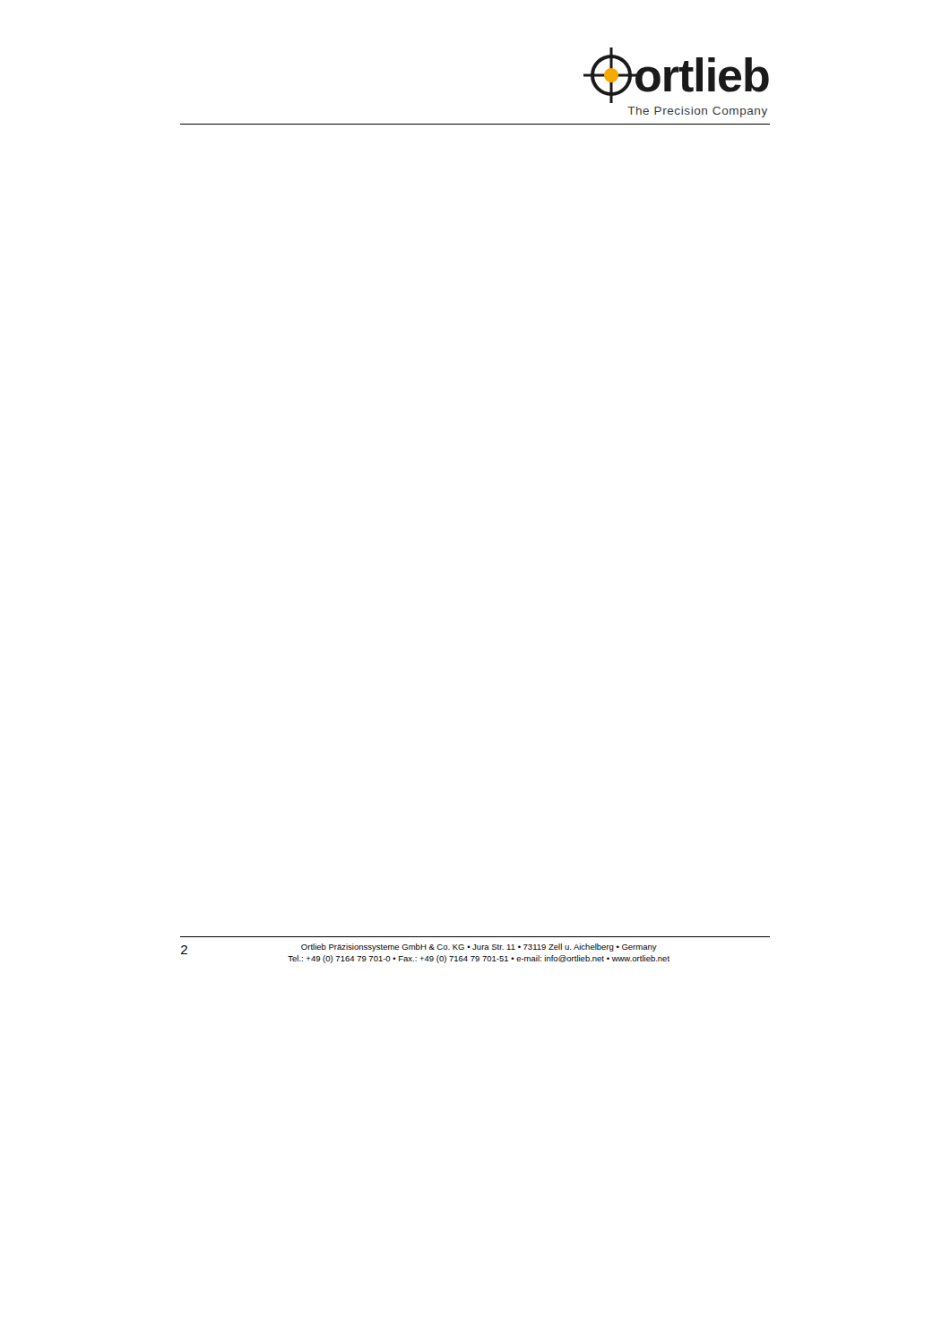ortlieb
The Precision Company
2
Ortlieb Präzisionssysteme GmbH & Co. KG • Jura Str. 11 • 73119 Zell u. Aichelberg • Germany
Tel.: +49 (0) 7164 79 701-0 • Fax.: +49 (0) 7164 79 701-51 • e-mail: info@ortlieb.net • www.ortlieb.net